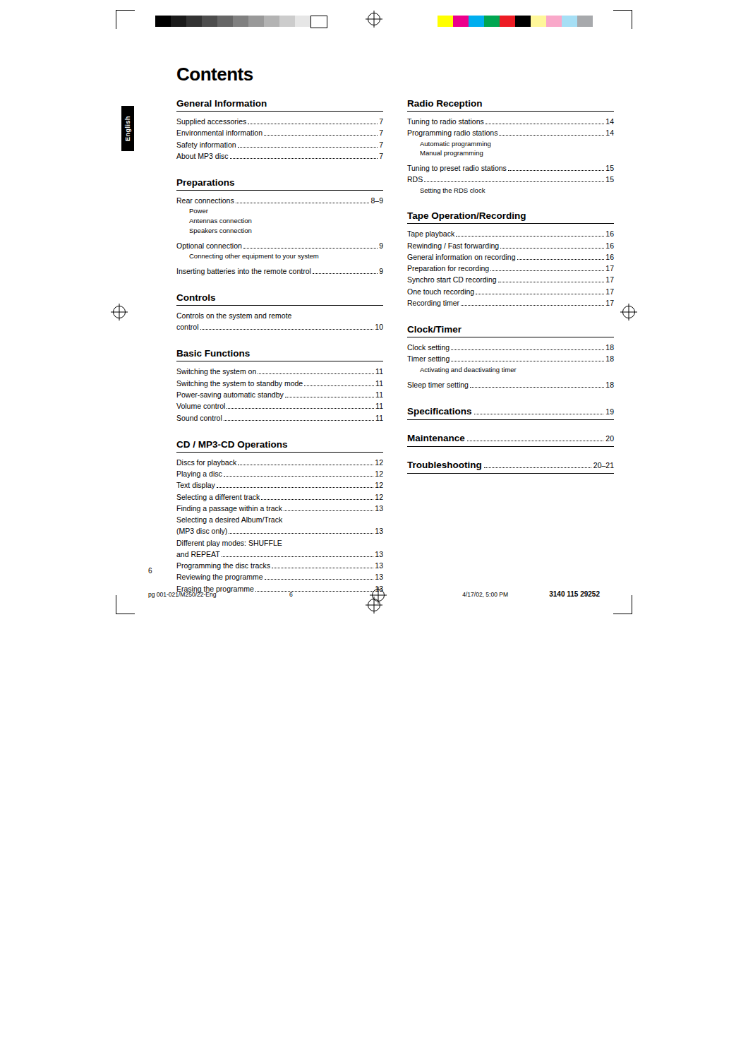English
Contents
General Information
Supplied accessories 7
Environmental information 7
Safety information 7
About MP3 disc 7
Preparations
Rear connections 8–9
Power
Antennas connection
Speakers connection
Optional connection 9
Connecting other equipment to your system
Inserting batteries into the remote control 9
Controls
Controls on the system and remote control 10
Basic Functions
Switching the system on 11
Switching the system to standby mode 11
Power-saving automatic standby 11
Volume control 11
Sound control 11
CD / MP3-CD Operations
Discs for playback 12
Playing a disc 12
Text display 12
Selecting a different track 12
Finding a passage within a track 13
Selecting a desired Album/Track (MP3 disc only) 13
Different play modes: SHUFFLE and REPEAT 13
Programming the disc tracks 13
Reviewing the programme 13
Erasing the programme 13
Radio Reception
Tuning to radio stations 14
Programming radio stations 14
Automatic programming
Manual programming
Tuning to preset radio stations 15
RDS 15
Setting the RDS clock
Tape Operation/Recording
Tape playback 16
Rewinding / Fast forwarding 16
General information on recording 16
Preparation for recording 17
Synchro start CD recording 17
One touch recording 17
Recording timer 17
Clock/Timer
Clock setting 18
Timer setting 18
Activating and deactivating timer
Sleep timer setting 18
Specifications 19
Maintenance 20
Troubleshooting 20–21
6
pg 001-021/M250/22-Eng 6 4/17/02, 5:00 PM 3140 115 29252